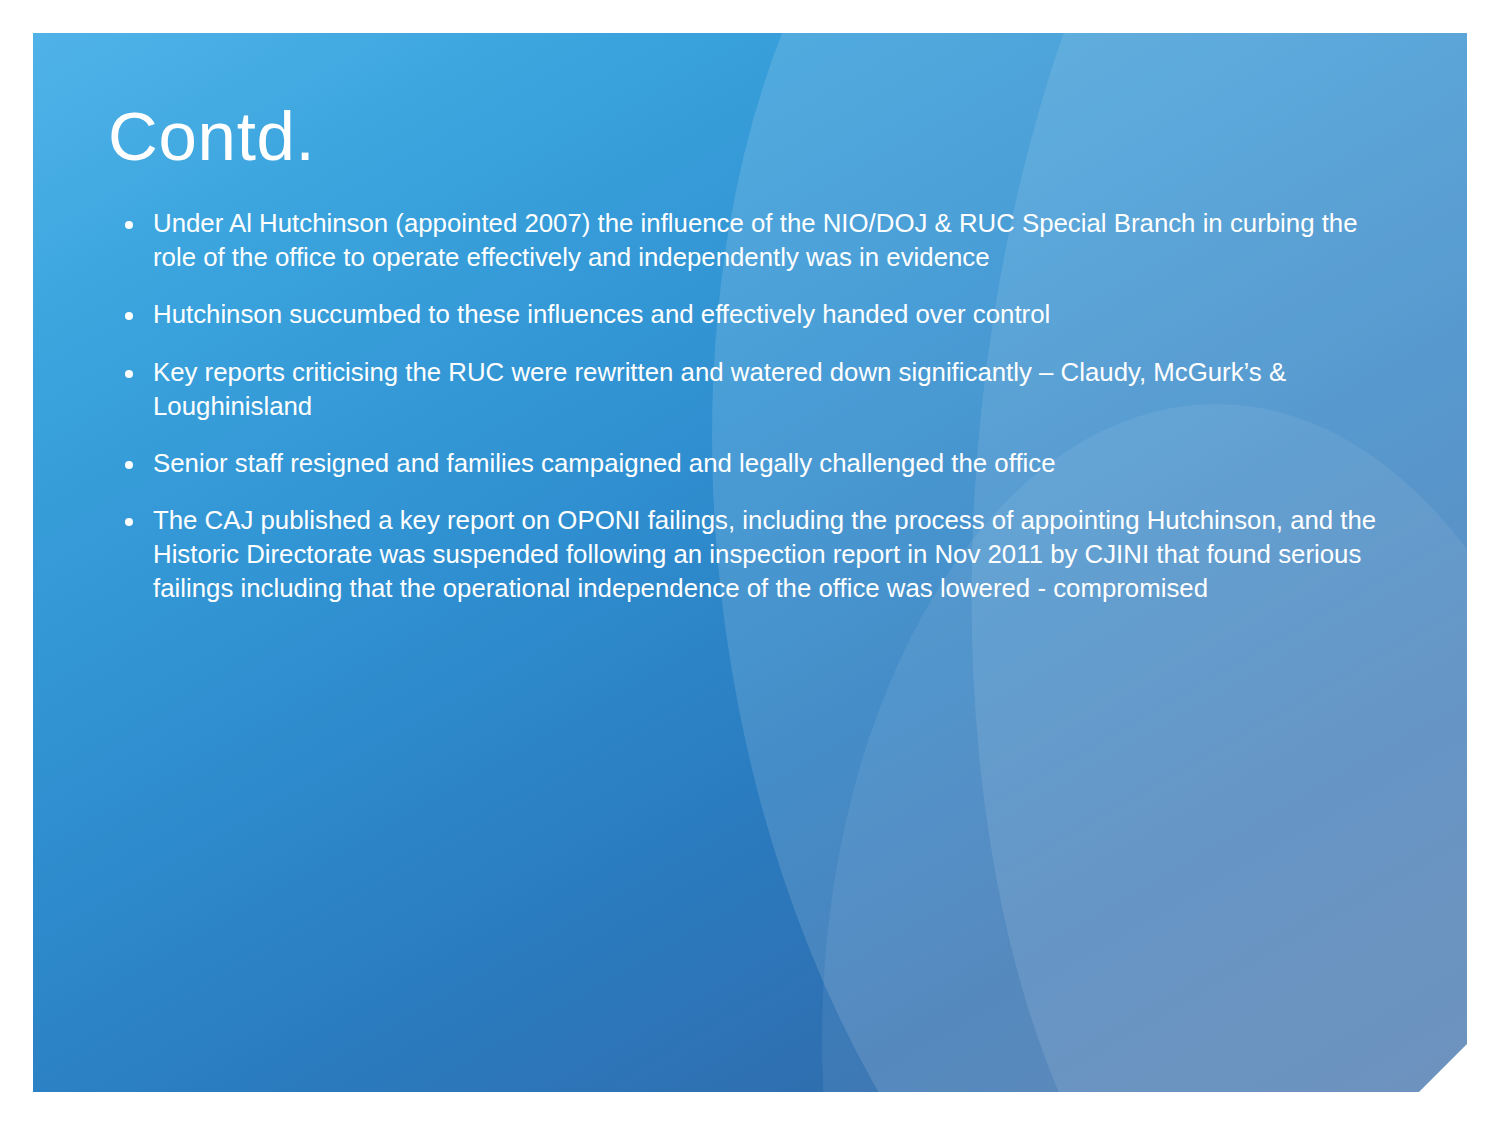Contd.
Under Al Hutchinson (appointed 2007) the influence of the NIO/DOJ & RUC Special Branch in curbing the role of the office to operate effectively and independently was in evidence
Hutchinson succumbed to these influences and effectively handed over control
Key reports criticising the RUC were rewritten and watered down significantly – Claudy, McGurk’s & Loughinisland
Senior staff resigned and families campaigned and legally challenged the office
The CAJ published a key report on OPONI failings, including the process of appointing Hutchinson, and the Historic Directorate was suspended following an inspection report in Nov 2011 by CJINI that found serious failings including that the operational independence of the office was lowered - compromised